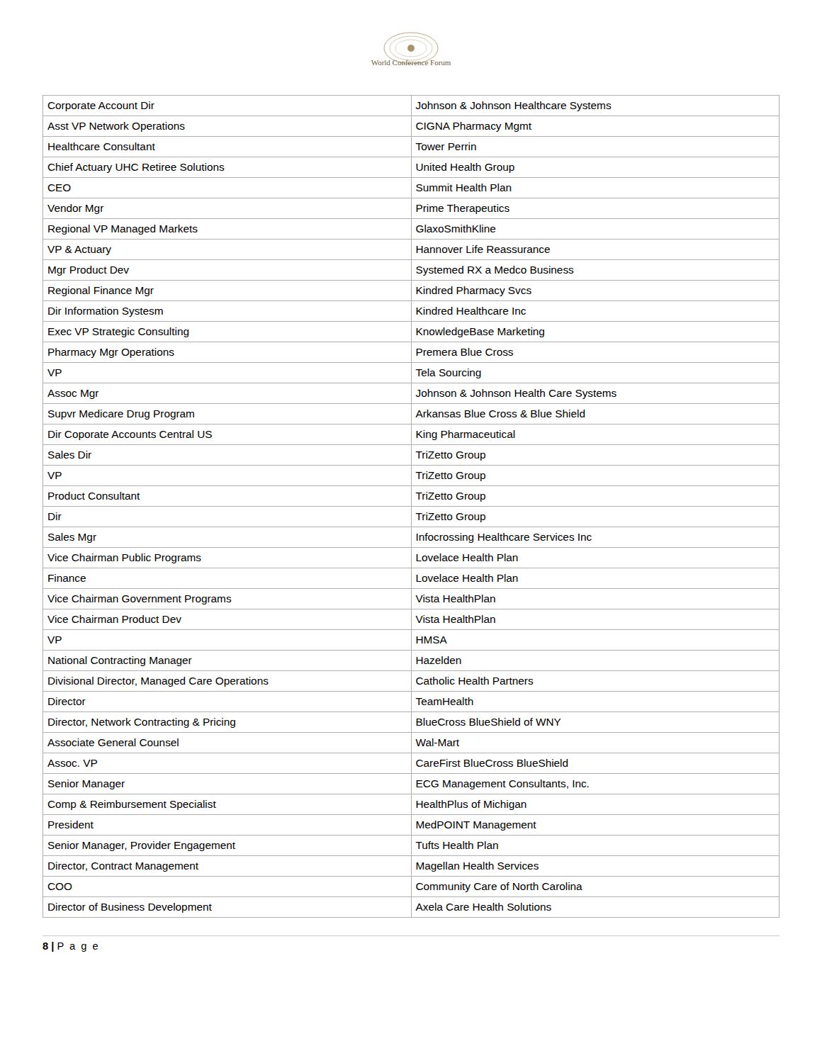World Conference Forum
| Corporate Account Dir | Johnson & Johnson Healthcare Systems |
| Asst VP Network Operations | CIGNA Pharmacy Mgmt |
| Healthcare Consultant | Tower Perrin |
| Chief Actuary UHC Retiree Solutions | United Health Group |
| CEO | Summit Health Plan |
| Vendor Mgr | Prime Therapeutics |
| Regional VP Managed Markets | GlaxoSmithKline |
| VP & Actuary | Hannover Life Reassurance |
| Mgr Product Dev | Systemed RX a Medco Business |
| Regional Finance Mgr | Kindred Pharmacy Svcs |
| Dir Information Systesm | Kindred Healthcare Inc |
| Exec VP Strategic Consulting | KnowledgeBase Marketing |
| Pharmacy Mgr Operations | Premera Blue Cross |
| VP | Tela Sourcing |
| Assoc Mgr | Johnson & Johnson Health Care Systems |
| Supvr Medicare Drug Program | Arkansas Blue Cross & Blue Shield |
| Dir Coporate Accounts Central US | King Pharmaceutical |
| Sales Dir | TriZetto Group |
| VP | TriZetto Group |
| Product Consultant | TriZetto Group |
| Dir | TriZetto Group |
| Sales Mgr | Infocrossing Healthcare Services Inc |
| Vice Chairman Public Programs | Lovelace Health Plan |
| Finance | Lovelace Health Plan |
| Vice Chairman Government Programs | Vista HealthPlan |
| Vice Chairman Product Dev | Vista HealthPlan |
| VP | HMSA |
| National Contracting Manager | Hazelden |
| Divisional Director, Managed Care Operations | Catholic Health Partners |
| Director | TeamHealth |
| Director, Network Contracting & Pricing | BlueCross BlueShield of WNY |
| Associate General Counsel | Wal-Mart |
| Assoc. VP | CareFirst BlueCross BlueShield |
| Senior Manager | ECG Management Consultants, Inc. |
| Comp & Reimbursement Specialist | HealthPlus of Michigan |
| President | MedPOINT Management |
| Senior Manager, Provider Engagement | Tufts Health Plan |
| Director, Contract Management | Magellan Health Services |
| COO | Community Care of North Carolina |
| Director of Business Development | Axela Care Health Solutions |
8 | P a g e